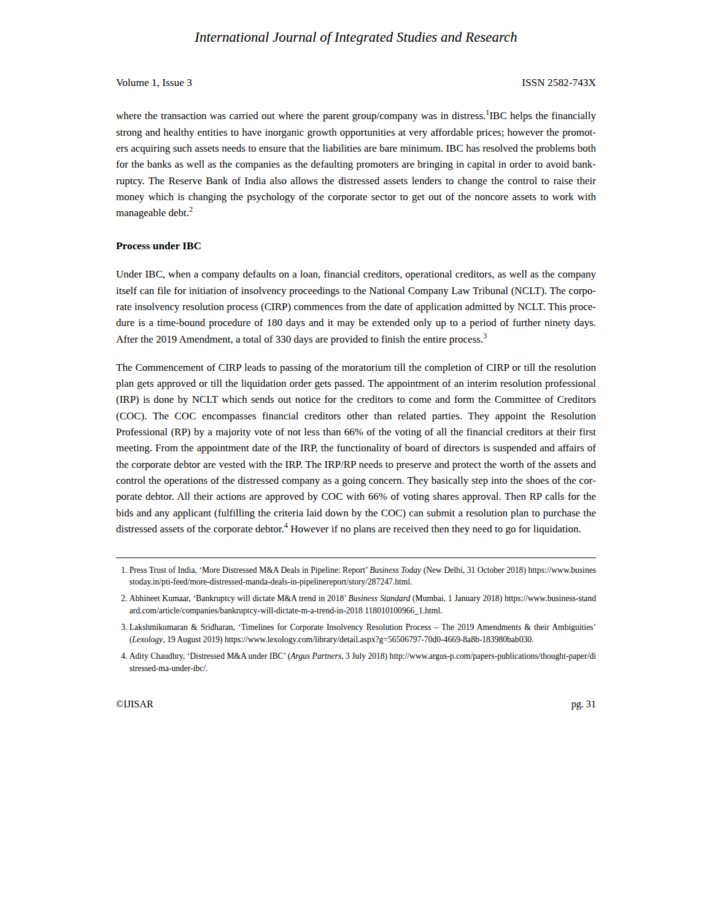International Journal of Integrated Studies and Research
Volume 1, Issue 3 ISSN 2582-743X
where the transaction was carried out where the parent group/company was in distress.1IBC helps the financially strong and healthy entities to have inorganic growth opportunities at very affordable prices; however the promoters acquiring such assets needs to ensure that the liabilities are bare minimum. IBC has resolved the problems both for the banks as well as the companies as the defaulting promoters are bringing in capital in order to avoid bankruptcy. The Reserve Bank of India also allows the distressed assets lenders to change the control to raise their money which is changing the psychology of the corporate sector to get out of the noncore assets to work with manageable debt.2
Process under IBC
Under IBC, when a company defaults on a loan, financial creditors, operational creditors, as well as the company itself can file for initiation of insolvency proceedings to the National Company Law Tribunal (NCLT). The corporate insolvency resolution process (CIRP) commences from the date of application admitted by NCLT. This procedure is a time-bound procedure of 180 days and it may be extended only up to a period of further ninety days. After the 2019 Amendment, a total of 330 days are provided to finish the entire process.3
The Commencement of CIRP leads to passing of the moratorium till the completion of CIRP or till the resolution plan gets approved or till the liquidation order gets passed. The appointment of an interim resolution professional (IRP) is done by NCLT which sends out notice for the creditors to come and form the Committee of Creditors (COC). The COC encompasses financial creditors other than related parties. They appoint the Resolution Professional (RP) by a majority vote of not less than 66% of the voting of all the financial creditors at their first meeting. From the appointment date of the IRP, the functionality of board of directors is suspended and affairs of the corporate debtor are vested with the IRP. The IRP/RP needs to preserve and protect the worth of the assets and control the operations of the distressed company as a going concern. They basically step into the shoes of the corporate debtor. All their actions are approved by COC with 66% of voting shares approval. Then RP calls for the bids and any applicant (fulfilling the criteria laid down by the COC) can submit a resolution plan to purchase the distressed assets of the corporate debtor.4 However if no plans are received then they need to go for liquidation.
Press Trust of India, ‘More Distressed M&A Deals in Pipeline: Report’ Business Today (New Delhi, 31 October 2018) https://www.businesstoday.in/pti-feed/more-distressed-manda-deals-in-pipelinereport/story/287247.html.
Abhineet Kumaar, ‘Bankruptcy will dictate M&A trend in 2018’ Business Standard (Mumbai, 1 January 2018) https://www.business-standard.com/article/companies/bankruptcy-will-dictate-m-a-trend-in-2018 118010100966_1.html.
Lakshmikumaran & Sridharan, ‘Timelines for Corporate Insolvency Resolution Process – The 2019 Amendments & their Ambiguities’ (Lexology, 19 August 2019) https://www.lexology.com/library/detail.aspx?g=56506797-70d0-4669-8a8b-183980bab030.
Adity Chaudhry, ‘Distressed M&A under IBC’ (Argus Partners, 3 July 2018) http://www.argus-p.com/papers-publications/thought-paper/distressed-ma-under-ibc/.
©IJISAR pg. 31